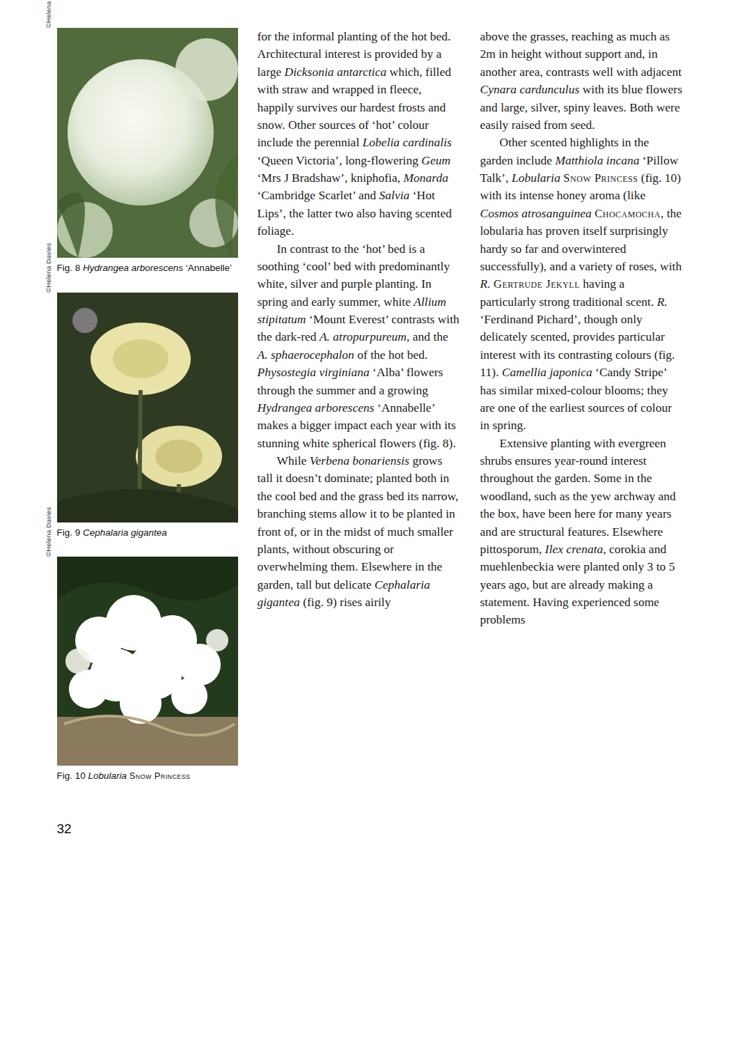©Helena Davies
Fig. 8 Hydrangea arborescens ‘Annabelle’
©Helena Davies
Fig. 9 Cephalaria gigantea
©Helena Davies
Fig. 10 Lobularia Snow Princess
for the informal planting of the hot bed.
Architectural interest is provided by a large Dicksonia antarctica which, filled with straw and wrapped in fleece, happily survives our hardest frosts and snow. Other sources of ‘hot’ colour include the perennial Lobelia cardinalis ‘Queen Victoria’, long-flowering Geum ‘Mrs J Bradshaw’, kniphofia, Monarda ‘Cambridge Scarlet’ and Salvia ‘Hot Lips’, the latter two also having scented foliage.
In contrast to the ‘hot’ bed is a soothing ‘cool’ bed with predominantly white, silver and purple planting. In spring and early summer, white Allium stipitatum ‘Mount Everest’ contrasts with the dark-red A. atropurpureum, and the A. sphaerocephalon of the hot bed. Physostegia virginiana ‘Alba’ flowers through the summer and a growing Hydrangea arborescens ‘Annabelle’ makes a bigger impact each year with its stunning white spherical flowers (fig. 8).
While Verbena bonariensis grows tall it doesn’t dominate; planted both in the cool bed and the grass bed its narrow, branching stems allow it to be planted in front of, or in the midst of much smaller plants, without obscuring or overwhelming them. Elsewhere in the garden, tall but delicate Cephalaria gigantea (fig. 9) rises airily
above the grasses, reaching as much as 2m in height without support and, in another area, contrasts well with adjacent Cynara cardunculus with its blue flowers and large, silver, spiny leaves. Both were easily raised from seed.
Other scented highlights in the garden include Matthiola incana ‘Pillow Talk’, Lobularia Snow Princess (fig. 10) with its intense honey aroma (like Cosmos atrosanguinea Chocamocha, the lobularia has proven itself surprisingly hardy so far and overwintered successfully), and a variety of roses, with R. Gertrude Jekyll having a particularly strong traditional scent. R. ‘Ferdinand Pichard’, though only delicately scented, provides particular interest with its contrasting colours (fig. 11). Camellia japonica ‘Candy Stripe’ has similar mixed-colour blooms; they are one of the earliest sources of colour in spring.
Extensive planting with evergreen shrubs ensures year-round interest throughout the garden. Some in the woodland, such as the yew archway and the box, have been here for many years and are structural features. Elsewhere pittosporum, Ilex crenata, corokia and muehlenbeckia were planted only 3 to 5 years ago, but are already making a statement. Having experienced some problems
32